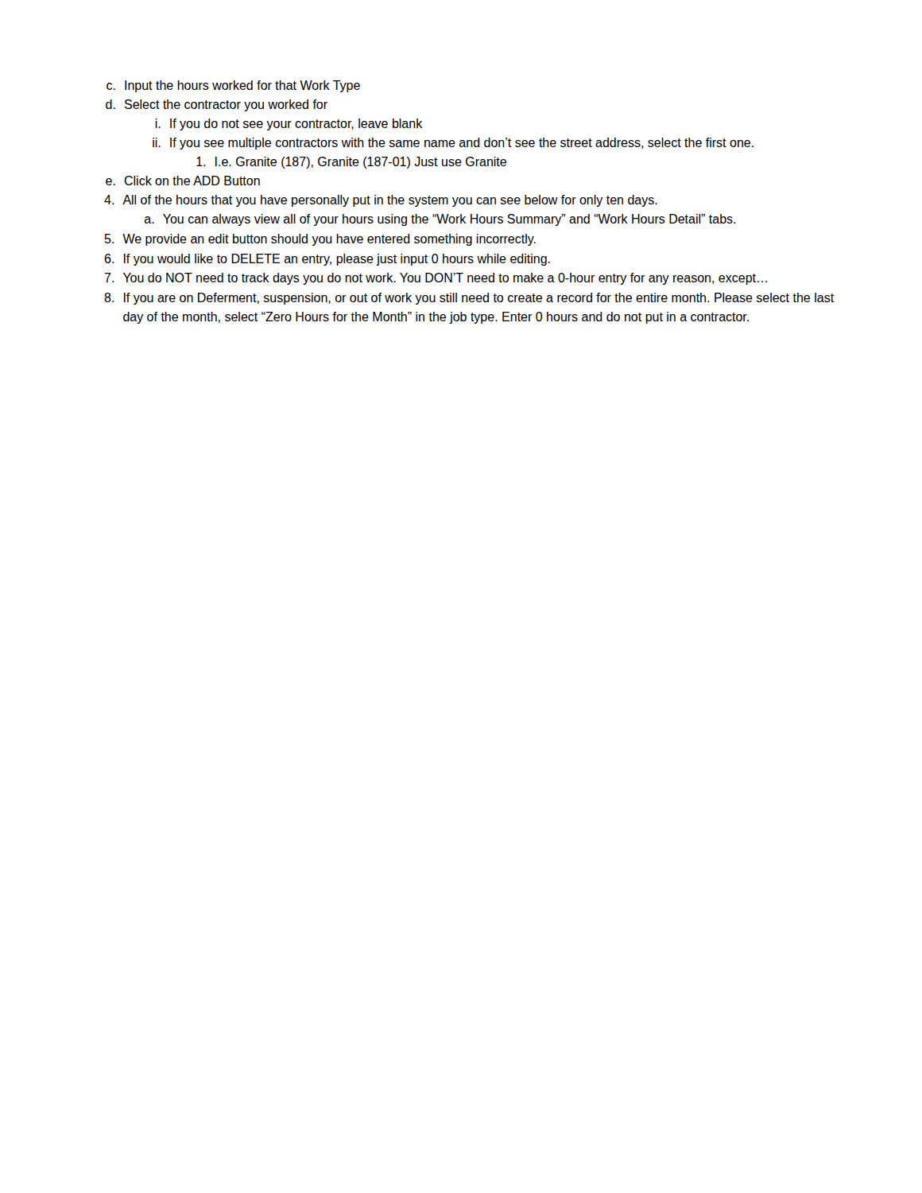Input the hours worked for that Work Type
Select the contractor you worked for
If you do not see your contractor, leave blank
If you see multiple contractors with the same name and don’t see the street address, select the first one.
I.e. Granite (187), Granite (187-01) Just use Granite
Click on the ADD Button
All of the hours that you have personally put in the system you can see below for only ten days.
You can always view all of your hours using the “Work Hours Summary” and “Work Hours Detail” tabs.
We provide an edit button should you have entered something incorrectly.
If you would like to DELETE an entry, please just input 0 hours while editing.
You do NOT need to track days you do not work. You DON’T need to make a 0-hour entry for any reason, except…
If you are on Deferment, suspension, or out of work you still need to create a record for the entire month. Please select the last day of the month, select “Zero Hours for the Month” in the job type. Enter 0 hours and do not put in a contractor.